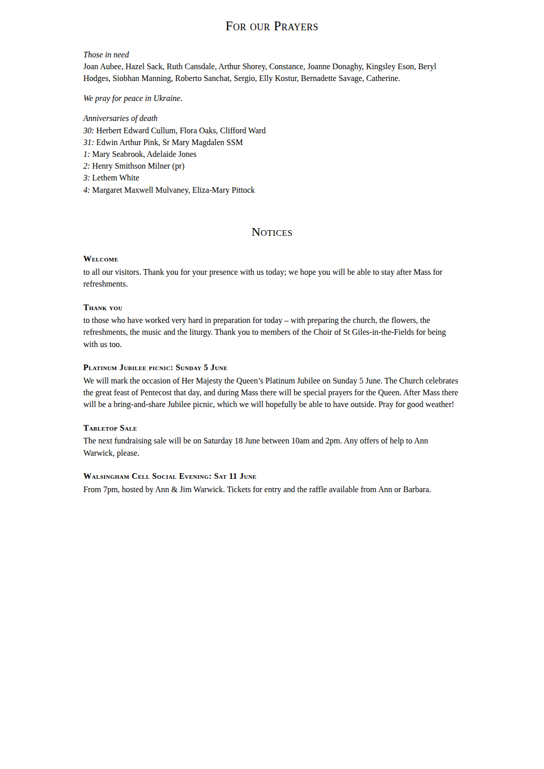For our Prayers
Those in need
Joan Aubee, Hazel Sack, Ruth Cansdale, Arthur Shorey, Constance, Joanne Donaghy, Kingsley Eson, Beryl Hodges, Siobhan Manning, Roberto Sanchat, Sergio, Elly Kostur, Bernadette Savage, Catherine.
We pray for peace in Ukraine.
Anniversaries of death
30: Herbert Edward Cullum, Flora Oaks, Clifford Ward
31: Edwin Arthur Pink, Sr Mary Magdalen SSM
1: Mary Seabrook, Adelaide Jones
2: Henry Smithson Milner (pr)
3: Lethem White
4: Margaret Maxwell Mulvaney, Eliza-Mary Pittock
Notices
Welcome
to all our visitors. Thank you for your presence with us today; we hope you will be able to stay after Mass for refreshments.
Thank you
to those who have worked very hard in preparation for today – with preparing the church, the flowers, the refreshments, the music and the liturgy. Thank you to members of the Choir of St Giles-in-the-Fields for being with us too.
Platinum Jubilee picnic: Sunday 5 June
We will mark the occasion of Her Majesty the Queen’s Platinum Jubilee on Sunday 5 June. The Church celebrates the great feast of Pentecost that day, and during Mass there will be special prayers for the Queen. After Mass there will be a bring-and-share Jubilee picnic, which we will hopefully be able to have outside. Pray for good weather!
Tabletop Sale
The next fundraising sale will be on Saturday 18 June between 10am and 2pm. Any offers of help to Ann Warwick, please.
Walsingham Cell Social Evening: Sat 11 June
From 7pm, hosted by Ann & Jim Warwick. Tickets for entry and the raffle available from Ann or Barbara.